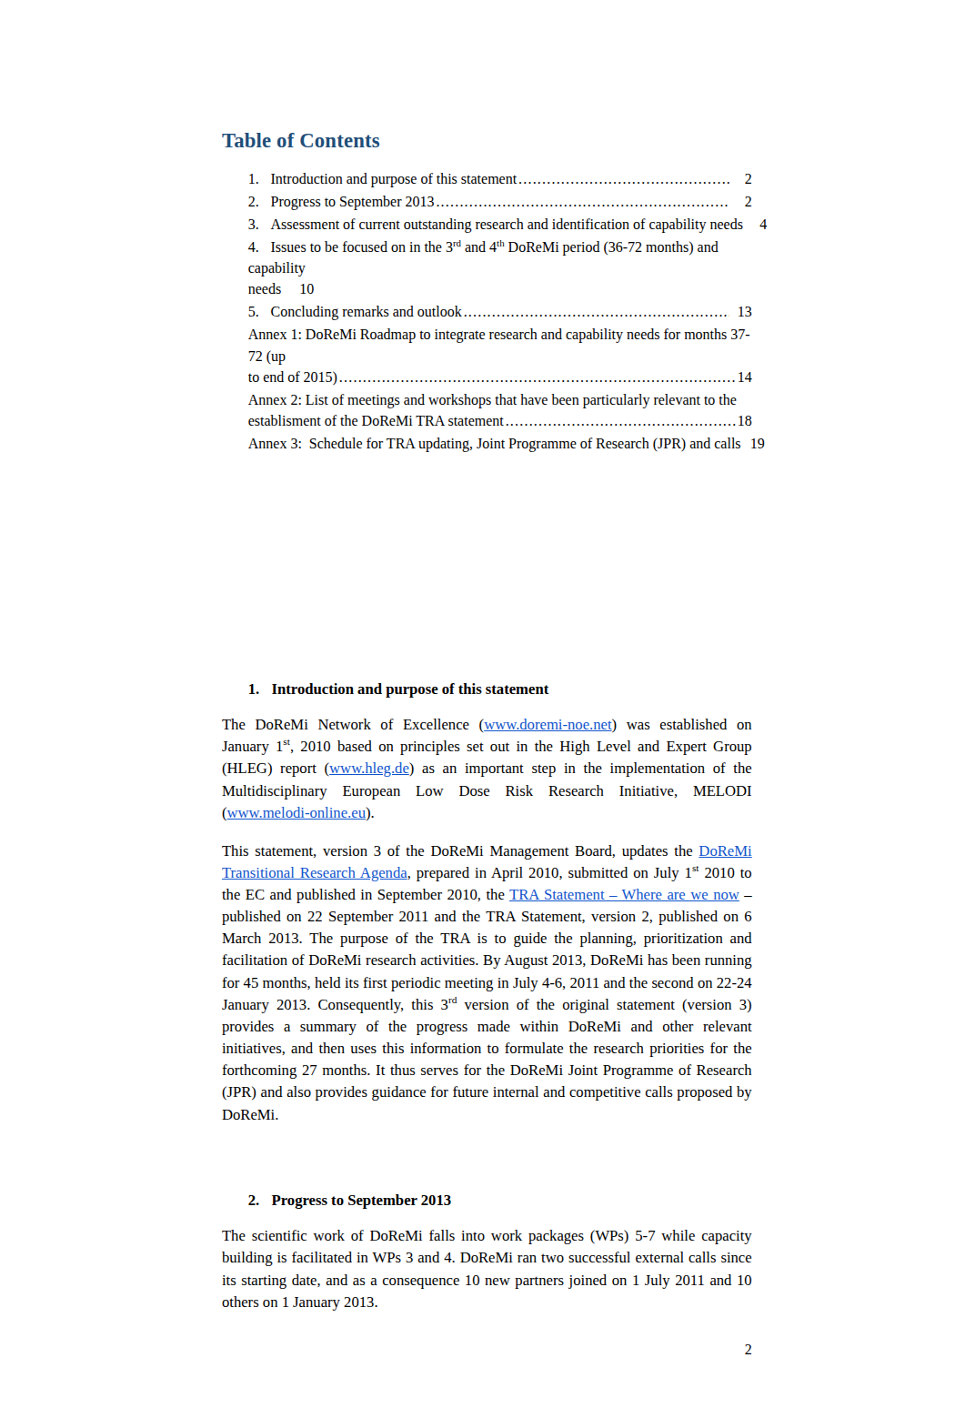Table of Contents
1. Introduction and purpose of this statement .................................................................................................. 2
2. Progress to September 2013 ................................................................................................................. 2
3. Assessment of current outstanding research and identification of capability needs ........... 4
4. Issues to be focused on in the 3rd and 4th DoReMi period (36-72 months) and capability needs 10
5. Concluding remarks and outlook ......................................................................................................... 13
Annex 1: DoReMi Roadmap to integrate research and capability needs for months 37-72 (up to end of 2015) ................................................................................................................................................. 14
Annex 2: List of meetings and workshops that have been particularly relevant to the establisment of the DoReMi TRA statement ................................................................................................. 18
Annex 3: Schedule for TRA updating, Joint Programme of Research (JPR) and calls .................. 19
1. Introduction and purpose of this statement
The DoReMi Network of Excellence (www.doremi-noe.net) was established on January 1st, 2010 based on principles set out in the High Level and Expert Group (HLEG) report (www.hleg.de) as an important step in the implementation of the Multidisciplinary European Low Dose Risk Research Initiative, MELODI (www.melodi-online.eu).
This statement, version 3 of the DoReMi Management Board, updates the DoReMi Transitional Research Agenda, prepared in April 2010, submitted on July 1st 2010 to the EC and published in September 2010, the TRA Statement – Where are we now – published on 22 September 2011 and the TRA Statement, version 2, published on 6 March 2013. The purpose of the TRA is to guide the planning, prioritization and facilitation of DoReMi research activities. By August 2013, DoReMi has been running for 45 months, held its first periodic meeting in July 4-6, 2011 and the second on 22-24 January 2013. Consequently, this 3rd version of the original statement (version 3) provides a summary of the progress made within DoReMi and other relevant initiatives, and then uses this information to formulate the research priorities for the forthcoming 27 months. It thus serves for the DoReMi Joint Programme of Research (JPR) and also provides guidance for future internal and competitive calls proposed by DoReMi.
2. Progress to September 2013
The scientific work of DoReMi falls into work packages (WPs) 5-7 while capacity building is facilitated in WPs 3 and 4. DoReMi ran two successful external calls since its starting date, and as a consequence 10 new partners joined on 1 July 2011 and 10 others on 1 January 2013.
2